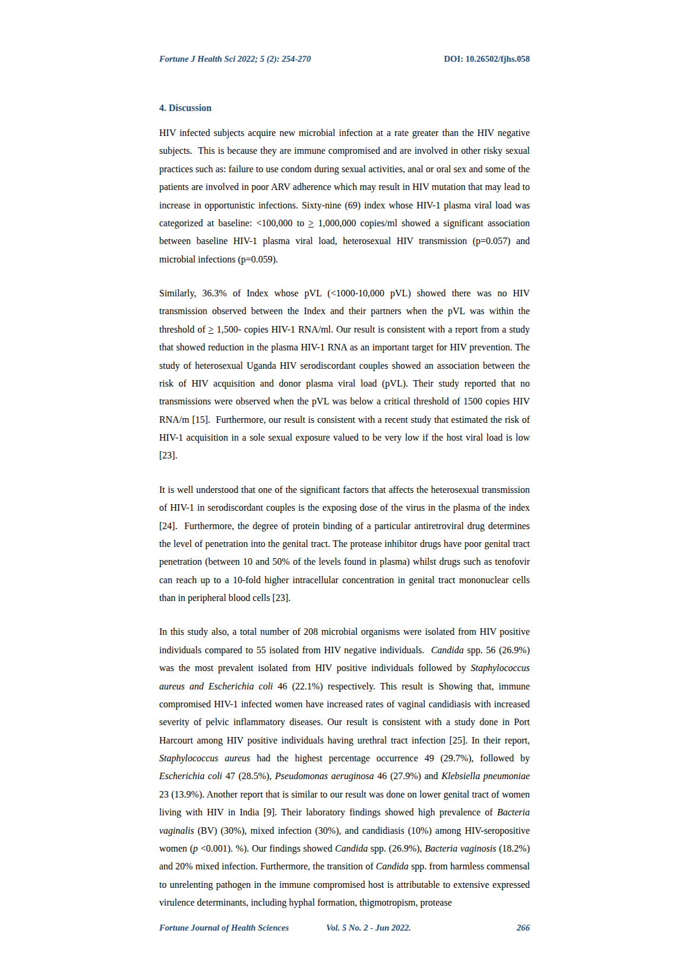Fortune J Health Sci 2022; 5 (2): 254-270
DOI: 10.26502/fjhs.058
4. Discussion
HIV infected subjects acquire new microbial infection at a rate greater than the HIV negative subjects. This is because they are immune compromised and are involved in other risky sexual practices such as: failure to use condom during sexual activities, anal or oral sex and some of the patients are involved in poor ARV adherence which may result in HIV mutation that may lead to increase in opportunistic infections. Sixty-nine (69) index whose HIV-1 plasma viral load was categorized at baseline: <100,000 to > 1,000,000 copies/ml showed a significant association between baseline HIV-1 plasma viral load, heterosexual HIV transmission (p=0.057) and microbial infections (p=0.059).
Similarly, 36.3% of Index whose pVL (<1000-10,000 pVL) showed there was no HIV transmission observed between the Index and their partners when the pVL was within the threshold of > 1,500- copies HIV-1 RNA/ml. Our result is consistent with a report from a study that showed reduction in the plasma HIV-1 RNA as an important target for HIV prevention. The study of heterosexual Uganda HIV serodiscordant couples showed an association between the risk of HIV acquisition and donor plasma viral load (pVL). Their study reported that no transmissions were observed when the pVL was below a critical threshold of 1500 copies HIV RNA/m [15]. Furthermore, our result is consistent with a recent study that estimated the risk of HIV-1 acquisition in a sole sexual exposure valued to be very low if the host viral load is low [23].
It is well understood that one of the significant factors that affects the heterosexual transmission of HIV-1 in serodiscordant couples is the exposing dose of the virus in the plasma of the index [24]. Furthermore, the degree of protein binding of a particular antiretroviral drug determines the level of penetration into the genital tract. The protease inhibitor drugs have poor genital tract penetration (between 10 and 50% of the levels found in plasma) whilst drugs such as tenofovir can reach up to a 10-fold higher intracellular concentration in genital tract mononuclear cells than in peripheral blood cells [23].
In this study also, a total number of 208 microbial organisms were isolated from HIV positive individuals compared to 55 isolated from HIV negative individuals. Candida spp. 56 (26.9%) was the most prevalent isolated from HIV positive individuals followed by Staphylococcus aureus and Escherichia coli 46 (22.1%) respectively. This result is Showing that, immune compromised HIV-1 infected women have increased rates of vaginal candidiasis with increased severity of pelvic inflammatory diseases. Our result is consistent with a study done in Port Harcourt among HIV positive individuals having urethral tract infection [25]. In their report, Staphylococcus aureus had the highest percentage occurrence 49 (29.7%), followed by Escherichia coli 47 (28.5%), Pseudomonas aeruginosa 46 (27.9%) and Klebsiella pneumoniae 23 (13.9%). Another report that is similar to our result was done on lower genital tract of women living with HIV in India [9]. Their laboratory findings showed high prevalence of Bacteria vaginalis (BV) (30%), mixed infection (30%), and candidiasis (10%) among HIV-seropositive women (p <0.001). %). Our findings showed Candida spp. (26.9%), Bacteria vaginosis (18.2%) and 20% mixed infection. Furthermore, the transition of Candida spp. from harmless commensal to unrelenting pathogen in the immune compromised host is attributable to extensive expressed virulence determinants, including hyphal formation, thigmotropism, protease
Fortune Journal of Health Sciences
Vol. 5 No. 2 - Jun 2022.
266